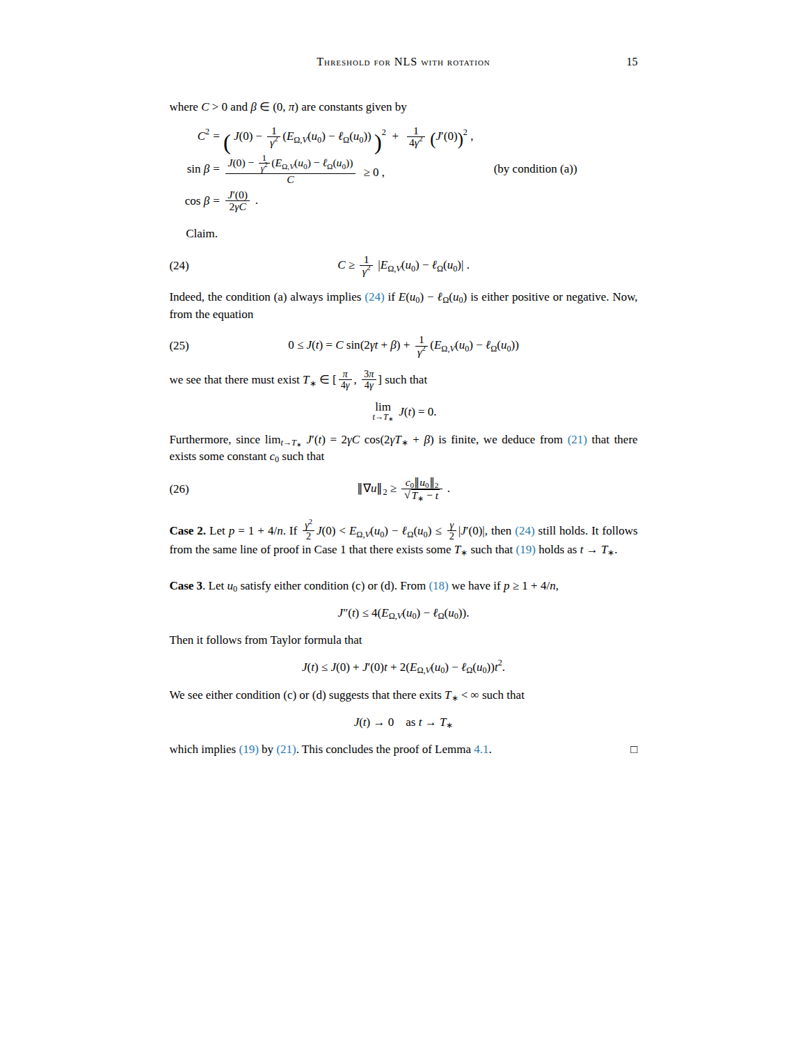Threshold for NLS with rotation 15
where C > 0 and β ∈ (0, π) are constants given by
| C 2 | = | ( J (0) − 1 γ 2 ( E Ω, V ( u 0 ) − ℓ Ω ( u 0 )) ) 2 + 1 4 γ 2 ( J ′(0) ) 2 , | |
| sin β | = | J (0) − 1 γ 2 ( E Ω, V ( u 0 ) − ℓ Ω ( u 0 )) C ≥ 0 , | (by condition (a)) |
| cos β | = | J ′(0) 2 γC . | |
Claim.
(24) C ≥ 1 γ2 |EΩ,V(u0) − ℓΩ(u0)| .
Indeed, the condition (a) always implies (24) if E(u0) − ℓΩ(u0) is either positive or negative. Now, from the equation
(25) 0 ≤ J(t) = C sin(2γt + β) + 1 γ2(EΩ,V(u0) − ℓΩ(u0))
we see that there must exist T∗ ∈ [π 4γ, 3π 4γ] such that
lim t→T∗ J(t) = 0.
Furthermore, since limt→T∗ J′(t) = 2γC cos(2γT∗ + β) is finite, we deduce from (21) that there exists some constant c0 such that
(26) ∥∇u∥2 ≥ c0∥u0∥2 T∗ − t .
Case 2. Let p = 1 + 4/n. If γ22 J(0) < EΩ,V(u0) − ℓΩ(u0) ≤ γ 2|J′(0)|, then (24) still holds. It follows from the same line of proof in Case 1 that there exists some T∗ such that (19) holds as t → T∗.
Case 3. Let u0 satisfy either condition (c) or (d). From (18) we have if p ≥ 1 + 4/n,
J″(t) ≤ 4(EΩ,V(u0) − ℓΩ(u0)).
Then it follows from Taylor formula that
J(t) ≤ J(0) + J′(0)t + 2(EΩ,V(u0) − ℓΩ(u0))t2.
We see either condition (c) or (d) suggests that there exits T∗ < ∞ such that
J(t) → 0 as t → T∗
which implies (19) by (21). This concludes the proof of Lemma 4.1. □